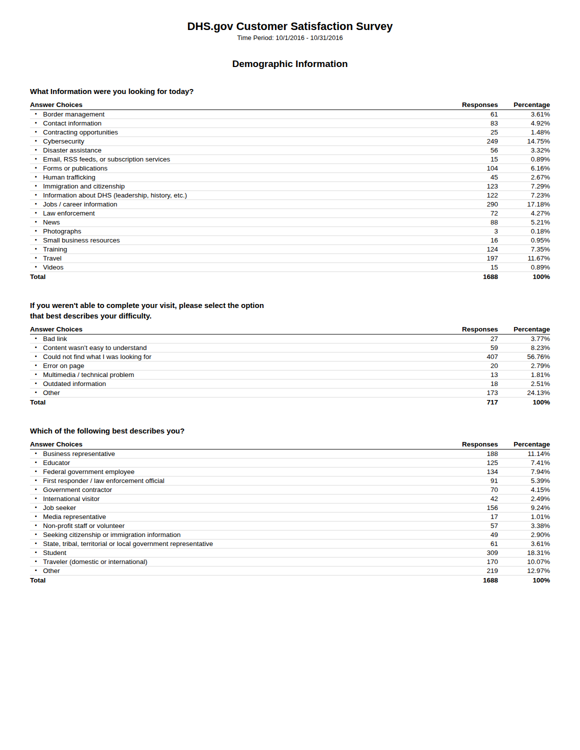DHS.gov Customer Satisfaction Survey
Time Period: 10/1/2016 - 10/31/2016
Demographic Information
What Information were you looking for today?
| Answer Choices | Responses | Percentage |
| --- | --- | --- |
| Border management | 61 | 3.61% |
| Contact information | 83 | 4.92% |
| Contracting opportunities | 25 | 1.48% |
| Cybersecurity | 249 | 14.75% |
| Disaster assistance | 56 | 3.32% |
| Email, RSS feeds, or subscription services | 15 | 0.89% |
| Forms or publications | 104 | 6.16% |
| Human trafficking | 45 | 2.67% |
| Immigration and citizenship | 123 | 7.29% |
| Information about DHS (leadership, history, etc.) | 122 | 7.23% |
| Jobs / career information | 290 | 17.18% |
| Law enforcement | 72 | 4.27% |
| News | 88 | 5.21% |
| Photographs | 3 | 0.18% |
| Small business resources | 16 | 0.95% |
| Training | 124 | 7.35% |
| Travel | 197 | 11.67% |
| Videos | 15 | 0.89% |
| Total | 1688 | 100% |
If you weren't able to complete your visit, please select the option
that best describes your difficulty.
| Answer Choices | Responses | Percentage |
| --- | --- | --- |
| Bad link | 27 | 3.77% |
| Content wasn't easy to understand | 59 | 8.23% |
| Could not find what I was looking for | 407 | 56.76% |
| Error on page | 20 | 2.79% |
| Multimedia / technical problem | 13 | 1.81% |
| Outdated information | 18 | 2.51% |
| Other | 173 | 24.13% |
| Total | 717 | 100% |
Which of the following best describes you?
| Answer Choices | Responses | Percentage |
| --- | --- | --- |
| Business representative | 188 | 11.14% |
| Educator | 125 | 7.41% |
| Federal government employee | 134 | 7.94% |
| First responder / law enforcement official | 91 | 5.39% |
| Government contractor | 70 | 4.15% |
| International visitor | 42 | 2.49% |
| Job seeker | 156 | 9.24% |
| Media representative | 17 | 1.01% |
| Non-profit staff or volunteer | 57 | 3.38% |
| Seeking citizenship or immigration information | 49 | 2.90% |
| State, tribal, territorial or local government representative | 61 | 3.61% |
| Student | 309 | 18.31% |
| Traveler (domestic or international) | 170 | 10.07% |
| Other | 219 | 12.97% |
| Total | 1688 | 100% |